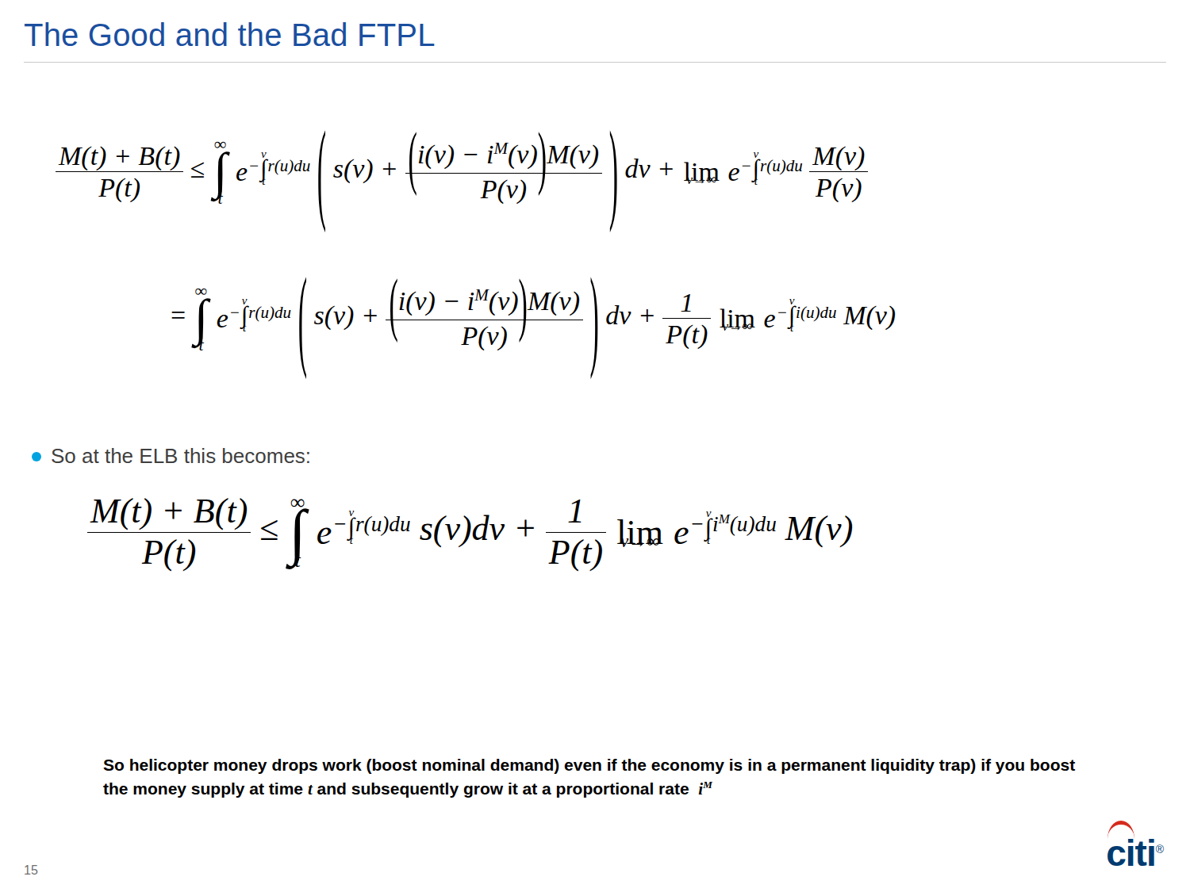The Good and the Bad FTPL
M(t) + B(t) P(t) ≤ ∫∞t e−∫vtr(u)du ( s(v) + (i(v) − iM(v)) M(v) P(v) ) dv + limv→∞ e−∫vtr(u)du M(v) P(v)
= ∫∞t e−∫vtr(u)du ( s(v) + (i(v) − iM(v)) M(v) P(v) ) dv + 1 P(t) limv→∞ e−∫vti(u)du M(v)
So at the ELB this becomes:
M(t) + B(t) P(t) ≤ ∫∞t e−∫vtr(u)du s(v)dv + 1 P(t) limv→∞ e−∫vtiM(u)du M(v)
So helicopter money drops work (boost nominal demand) even if the economy is in a permanent liquidity trap) if you boost the money supply at time t and subsequently grow it at a proportional rate iM
15
citi®